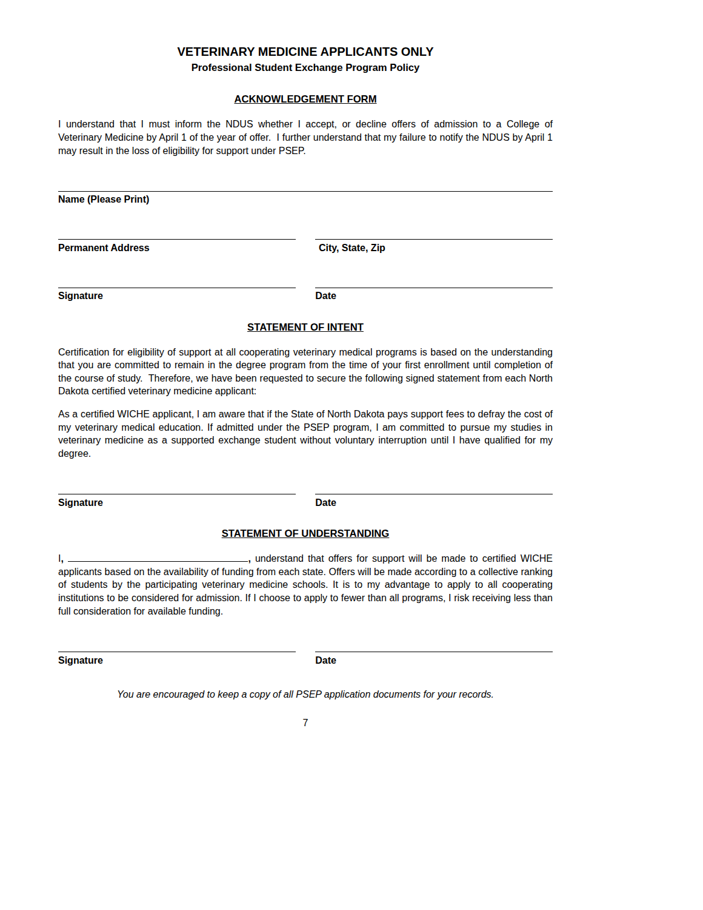VETERINARY MEDICINE APPLICANTS ONLY
Professional Student Exchange Program Policy
ACKNOWLEDGEMENT FORM
I understand that I must inform the NDUS whether I accept, or decline offers of admission to a College of Veterinary Medicine by April 1 of the year of offer. I further understand that my failure to notify the NDUS by April 1 may result in the loss of eligibility for support under PSEP.
Name (Please Print)
Permanent Address
City, State, Zip
Signature
Date
STATEMENT OF INTENT
Certification for eligibility of support at all cooperating veterinary medical programs is based on the understanding that you are committed to remain in the degree program from the time of your first enrollment until completion of the course of study. Therefore, we have been requested to secure the following signed statement from each North Dakota certified veterinary medicine applicant:
As a certified WICHE applicant, I am aware that if the State of North Dakota pays support fees to defray the cost of my veterinary medical education. If admitted under the PSEP program, I am committed to pursue my studies in veterinary medicine as a supported exchange student without voluntary interruption until I have qualified for my degree.
Signature
Date
STATEMENT OF UNDERSTANDING
I, , understand that offers for support will be made to certified WICHE applicants based on the availability of funding from each state. Offers will be made according to a collective ranking of students by the participating veterinary medicine schools. It is to my advantage to apply to all cooperating institutions to be considered for admission. If I choose to apply to fewer than all programs, I risk receiving less than full consideration for available funding.
Signature
Date
You are encouraged to keep a copy of all PSEP application documents for your records.
7